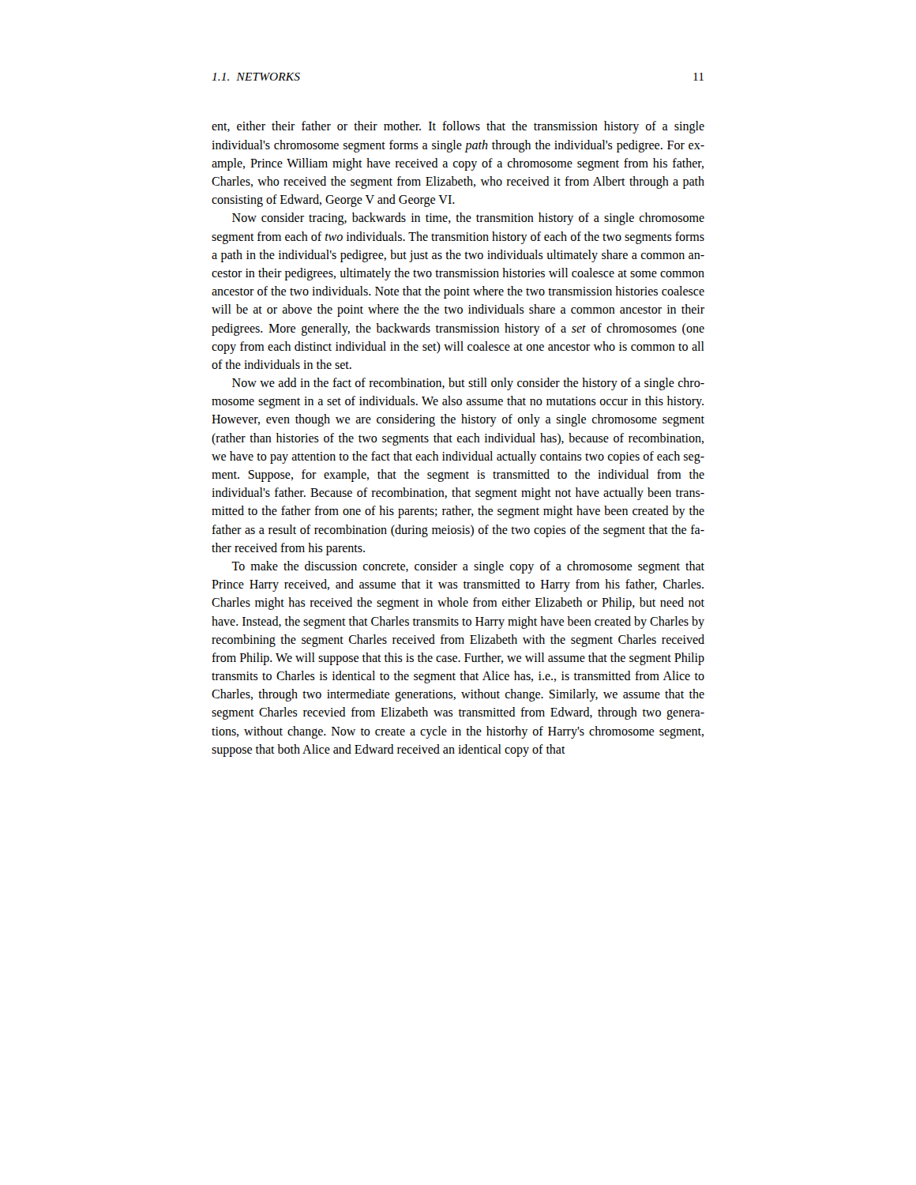1.1. NETWORKS 11
ent, either their father or their mother. It follows that the transmission history of a single individual's chromosome segment forms a single path through the individual's pedigree. For example, Prince William might have received a copy of a chromosome segment from his father, Charles, who received the segment from Elizabeth, who received it from Albert through a path consisting of Edward, George V and George VI.
Now consider tracing, backwards in time, the transmition history of a single chromosome segment from each of two individuals. The transmition history of each of the two segments forms a path in the individual's pedigree, but just as the two individuals ultimately share a common ancestor in their pedigrees, ultimately the two transmission histories will coalesce at some common ancestor of the two individuals. Note that the point where the two transmission histories coalesce will be at or above the point where the the two individuals share a common ancestor in their pedigrees. More generally, the backwards transmission history of a set of chromosomes (one copy from each distinct individual in the set) will coalesce at one ancestor who is common to all of the individuals in the set.
Now we add in the fact of recombination, but still only consider the history of a single chromosome segment in a set of individuals. We also assume that no mutations occur in this history. However, even though we are considering the history of only a single chromosome segment (rather than histories of the two segments that each individual has), because of recombination, we have to pay attention to the fact that each individual actually contains two copies of each segment. Suppose, for example, that the segment is transmitted to the individual from the individual's father. Because of recombination, that segment might not have actually been transmitted to the father from one of his parents; rather, the segment might have been created by the father as a result of recombination (during meiosis) of the two copies of the segment that the father received from his parents.
To make the discussion concrete, consider a single copy of a chromosome segment that Prince Harry received, and assume that it was transmitted to Harry from his father, Charles. Charles might has received the segment in whole from either Elizabeth or Philip, but need not have. Instead, the segment that Charles transmits to Harry might have been created by Charles by recombining the segment Charles received from Elizabeth with the segment Charles received from Philip. We will suppose that this is the case. Further, we will assume that the segment Philip transmits to Charles is identical to the segment that Alice has, i.e., is transmitted from Alice to Charles, through two intermediate generations, without change. Similarly, we assume that the segment Charles recevied from Elizabeth was transmitted from Edward, through two generations, without change. Now to create a cycle in the historhy of Harry's chromosome segment, suppose that both Alice and Edward received an identical copy of that